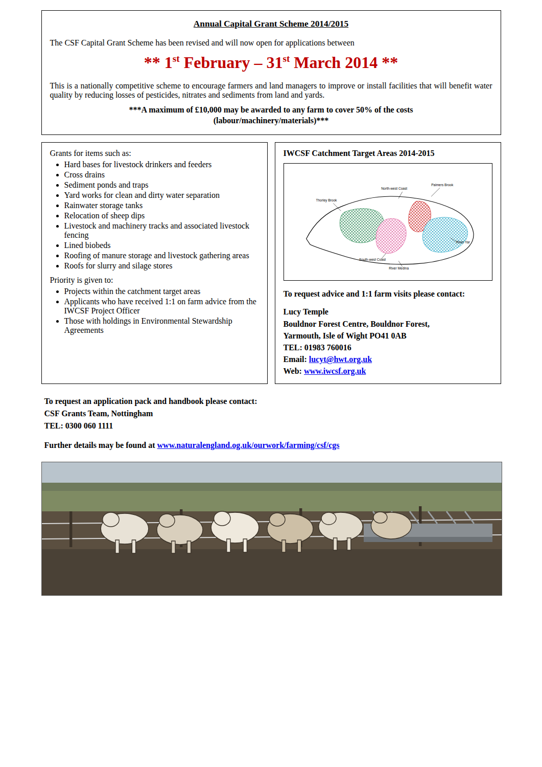Annual Capital Grant Scheme 2014/2015
The CSF Capital Grant Scheme has been revised and will now open for applications between
** 1st February – 31st March 2014 **
This is a nationally competitive scheme to encourage farmers and land managers to improve or install facilities that will benefit water quality by reducing losses of pesticides, nitrates and sediments from land and yards.
***A maximum of £10,000 may be awarded to any farm to cover 50% of the costs
(labour/machinery/materials)***
Grants for items such as:
Hard bases for livestock drinkers and feeders
Cross drains
Sediment ponds and traps
Yard works for clean and dirty water separation
Rainwater storage tanks
Relocation of sheep dips
Livestock and machinery tracks and associated livestock fencing
Lined biobeds
Roofing of manure storage and livestock gathering areas
Roofs for slurry and silage stores
Priority is given to:
Projects within the catchment target areas
Applicants who have received 1:1 on farm advice from the IWCSF Project Officer
Those with holdings in Environmental Stewardship Agreements
IWCSF Catchment Target Areas 2014-2015
North-west Coast Palmers Brook Thorley Brook River Yar South-west Coast River Medina
To request advice and 1:1 farm visits please contact:
Lucy Temple
Bouldnor Forest Centre, Bouldnor Forest,
Yarmouth, Isle of Wight PO41 0AB
TEL: 01983 760016
Email: lucyt@hwt.org.uk
Web: www.iwcsf.org.uk
To request an application pack and handbook please contact:
CSF Grants Team, Nottingham
TEL: 0300 060 1111
Further details may be found at www.naturalengland.og.uk/ourwork/farming/csf/cgs